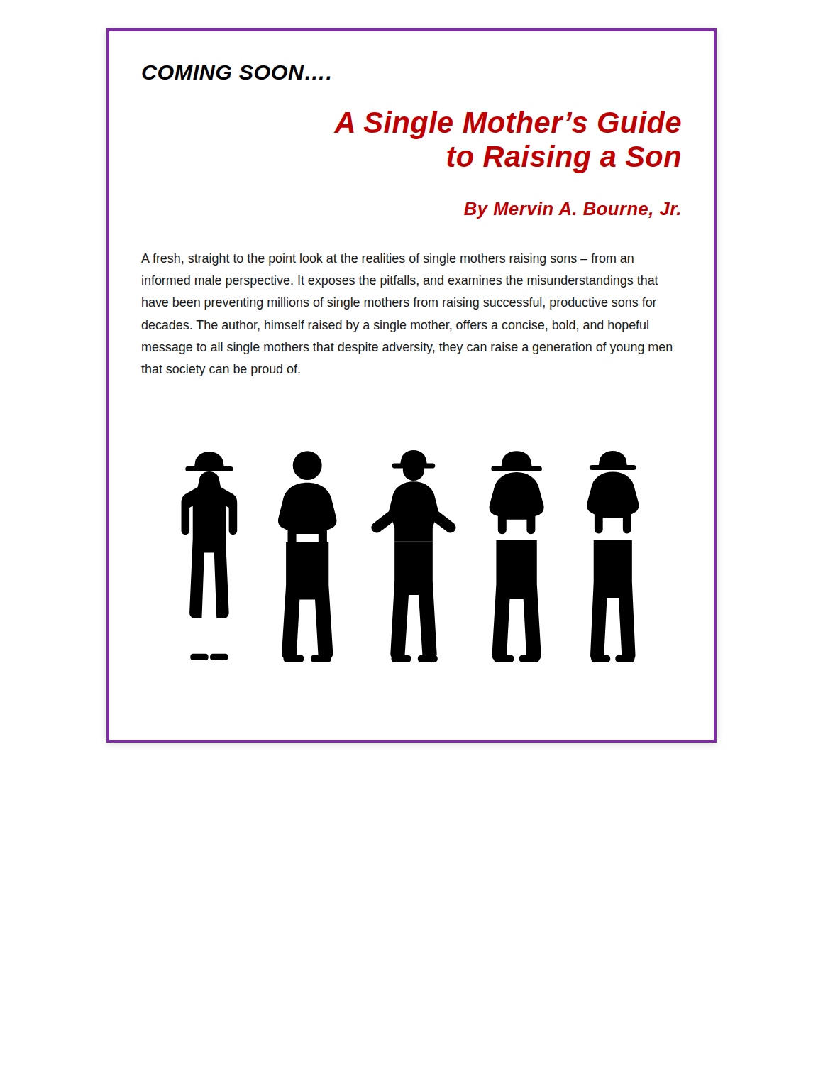COMING SOON….
A Single Mother’s Guide
to Raising a Son
By Mervin A. Bourne, Jr.
A fresh, straight to the point look at the realities of single mothers raising sons – from an informed male perspective. It exposes the pitfalls, and examines the misunderstandings that have been preventing millions of single mothers from raising successful, productive sons for decades. The author, himself raised by a single mother, offers a concise, bold, and hopeful message to all single mothers that despite adversity, they can raise a generation of young men that society can be proud of.